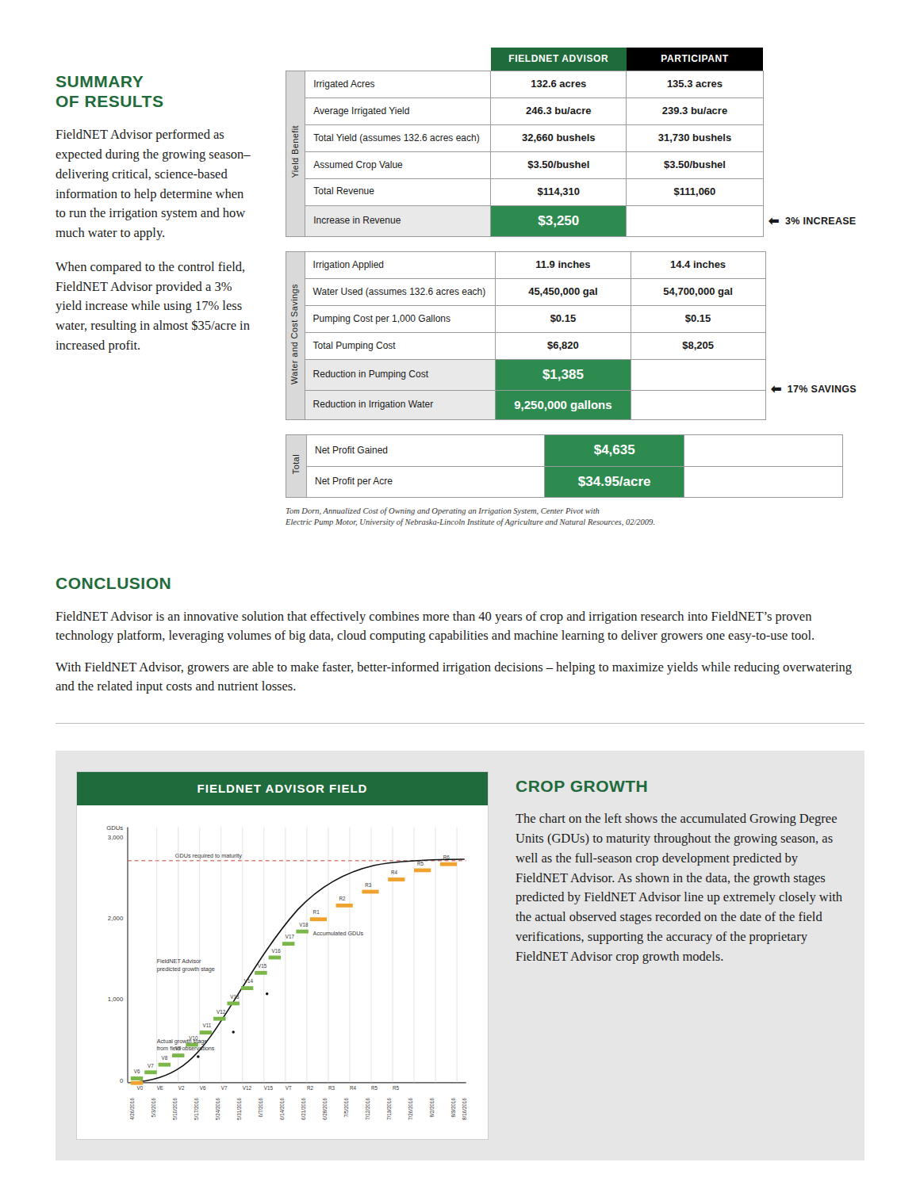SUMMARY
OF RESULTS
FieldNET Advisor performed as expected during the growing season–delivering critical, science-based information to help determine when to run the irrigation system and how much water to apply.
When compared to the control field, FieldNET Advisor provided a 3% yield increase while using 17% less water, resulting in almost $35/acre in increased profit.
| | | FIELDNET ADVISOR | PARTICIPANT | |
| --- | --- | --- | --- | --- |
| Yield Benefit | Irrigated Acres | 132.6 acres | 135.3 acres | |
| Average Irrigated Yield | 246.3 bu/acre | 239.3 bu/acre | |
| Total Yield (assumes 132.6 acres each) | 32,660 bushels | 31,730 bushels | |
| Assumed Crop Value | $3.50/bushel | $3.50/bushel | |
| Total Revenue | $114,310 | $111,060 | |
| Increase in Revenue | $3,250 | | ⬅ 3% INCREASE |
| Water and Cost Savings | Irrigation Applied | 11.9 inches | 14.4 inches | |
| Water Used (assumes 132.6 acres each) | 45,450,000 gal | 54,700,000 gal | |
| Pumping Cost per 1,000 Gallons | $0.15 | $0.15 | |
| Total Pumping Cost | $6,820 | $8,205 | |
| Reduction in Pumping Cost | $1,385 | | ⬅ 17% SAVINGS |
| Reduction in Irrigation Water | 9,250,000 gallons | |
| Total | Net Profit Gained | $4,635 | | |
| Net Profit per Acre | $34.95/acre | | |
Tom Dorn, Annualized Cost of Owning and Operating an Irrigation System, Center Pivot with
Electric Pump Motor, University of Nebraska-Lincoln Institute of Agriculture and Natural Resources, 02/2009.
CONCLUSION
FieldNET Advisor is an innovative solution that effectively combines more than 40 years of crop and irrigation research into FieldNET’s proven technology platform, leveraging volumes of big data, cloud computing capabilities and machine learning to deliver growers one easy-to-use tool.
With FieldNET Advisor, growers are able to make faster, better-informed irrigation decisions – helping to maximize yields while reducing overwatering and the related input costs and nutrient losses.
FIELDNET ADVISOR FIELD
GDUs 3,000 2,000 1,000 0 GDUs required to maturity Accumulated GDUs R1 R2 R3 R4 R5 R6 V18 V17 V16 V15 V14 V13 V12 V11 V10 V9 V8 V7 V6 FieldNET Advisor predicted growth stage Actual growth stage from field observations V0 VE V2 V6 V7 V12 V15 VT R2 R3 R4 R5 R5 4/26/2016 5/3/2016 5/10/2016 5/17/2016 5/24/2016 5/31/2016 6/7/2016 6/14/2016 6/21/2016 6/28/2016 7/5/2016 7/12/2016 7/19/2016 7/26/2016 8/2/2016 8/9/2016 8/16/2016
CROP GROWTH
The chart on the left shows the accumulated Growing Degree Units (GDUs) to maturity throughout the growing season, as well as the full-season crop development predicted by FieldNET Advisor. As shown in the data, the growth stages predicted by FieldNET Advisor line up extremely closely with the actual observed stages recorded on the date of the field verifications, supporting the accuracy of the proprietary FieldNET Advisor crop growth models.